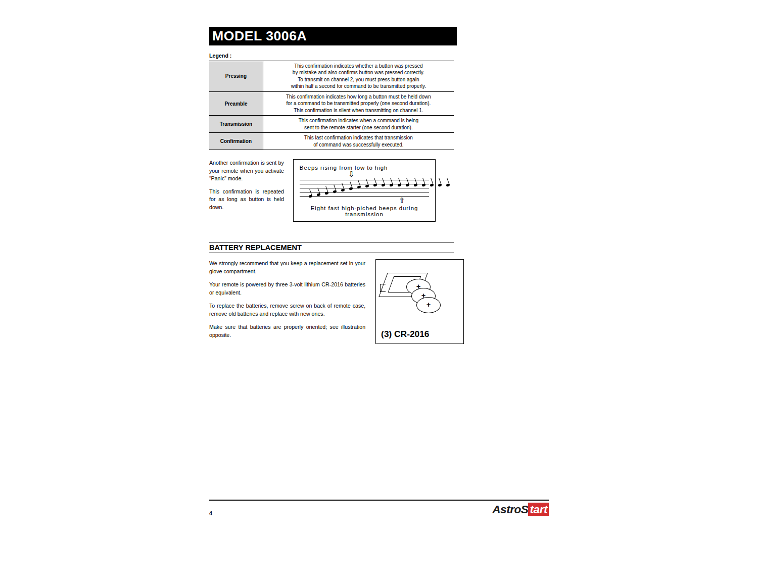MODEL 3006A
Legend :
| Pressing | This confirmation indicates whether a button was pressed by mistake and also confirms button was pressed correctly. To transmit on channel 2, you must press button again within half a second for command to be transmitted properly. |
| Preamble | This confirmation indicates how long a button must be held down for a command to be transmitted properly (one second duration). This confirmation is silent when transmitting on channel 1. |
| Transmission | This confirmation indicates when a command is being sent to the remote starter (one second duration). |
| Confirmation | This last confirmation indicates that transmission of command was successfully executed. |
Another confirmation is sent by your remote when you activate “Panic” mode.
This confirmation is repeated for as long as button is held down.
Beeps rising from low to high
⇩
⇧
Eight fast high-piched beeps during transmission
BATTERY REPLACEMENT
We strongly recommend that you keep a replacement set in your glove compartment.
Your remote is powered by three 3-volt lithium CR-2016 batteries or equivalent.
To replace the batteries, remove screw on back of remote case, remove old batteries and replace with new ones.
Make sure that batteries are properly oriented; see illustration opposite.
+
+
+
(3) CR-2016
4
AstroS tart